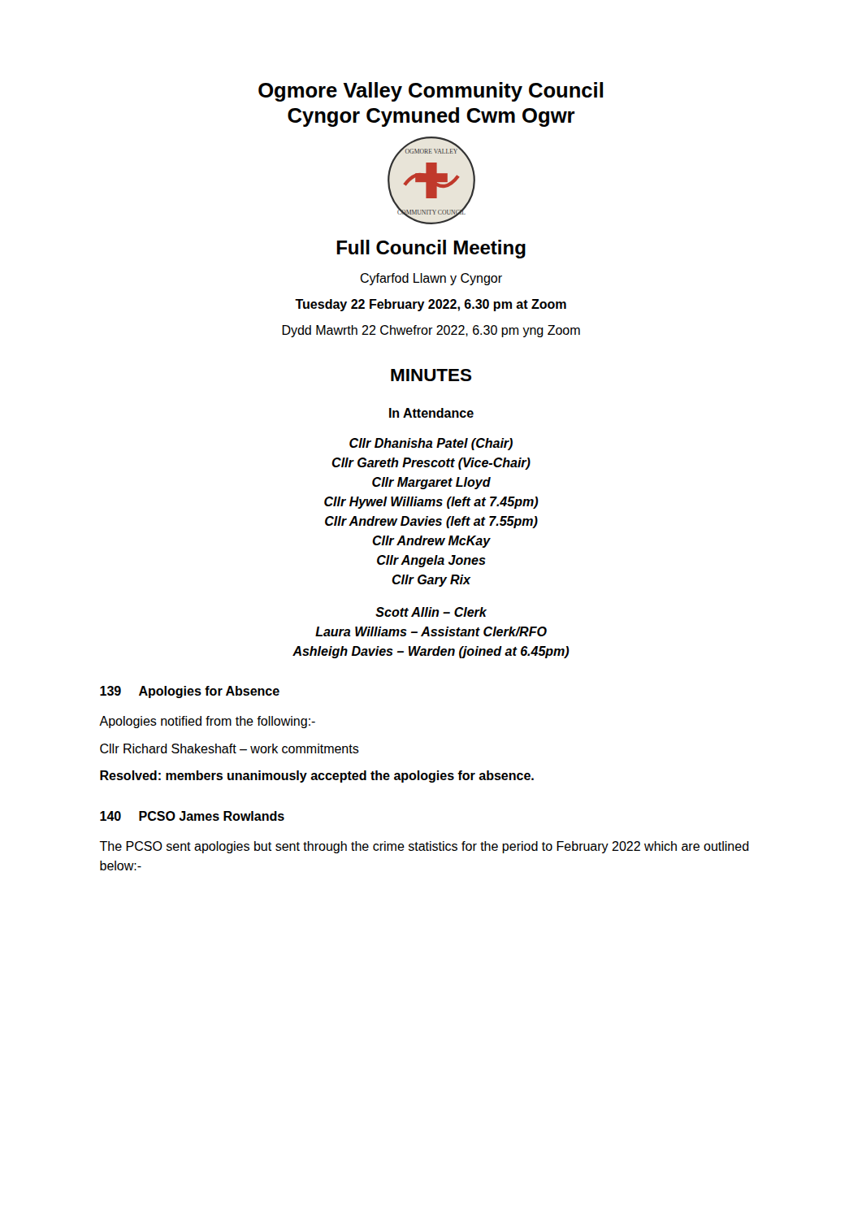Ogmore Valley Community Council Cyngor Cymuned Cwm Ogwr
Full Council Meeting
Cyfarfod Llawn y Cyngor
Tuesday 22 February 2022, 6.30 pm at Zoom
Dydd Mawrth 22 Chwefror 2022, 6.30 pm yng Zoom
MINUTES
In Attendance
Cllr Dhanisha Patel (Chair)
Cllr Gareth Prescott (Vice-Chair)
Cllr Margaret Lloyd
Cllr Hywel Williams (left at 7.45pm)
Cllr Andrew Davies (left at 7.55pm)
Cllr Andrew McKay
Cllr Angela Jones
Cllr Gary Rix
Scott Allin – Clerk
Laura Williams – Assistant Clerk/RFO
Ashleigh Davies – Warden (joined at 6.45pm)
139 Apologies for Absence
Apologies notified from the following:-
Cllr Richard Shakeshaft – work commitments
Resolved: members unanimously accepted the apologies for absence.
140 PCSO James Rowlands
The PCSO sent apologies but sent through the crime statistics for the period to February 2022 which are outlined below:-